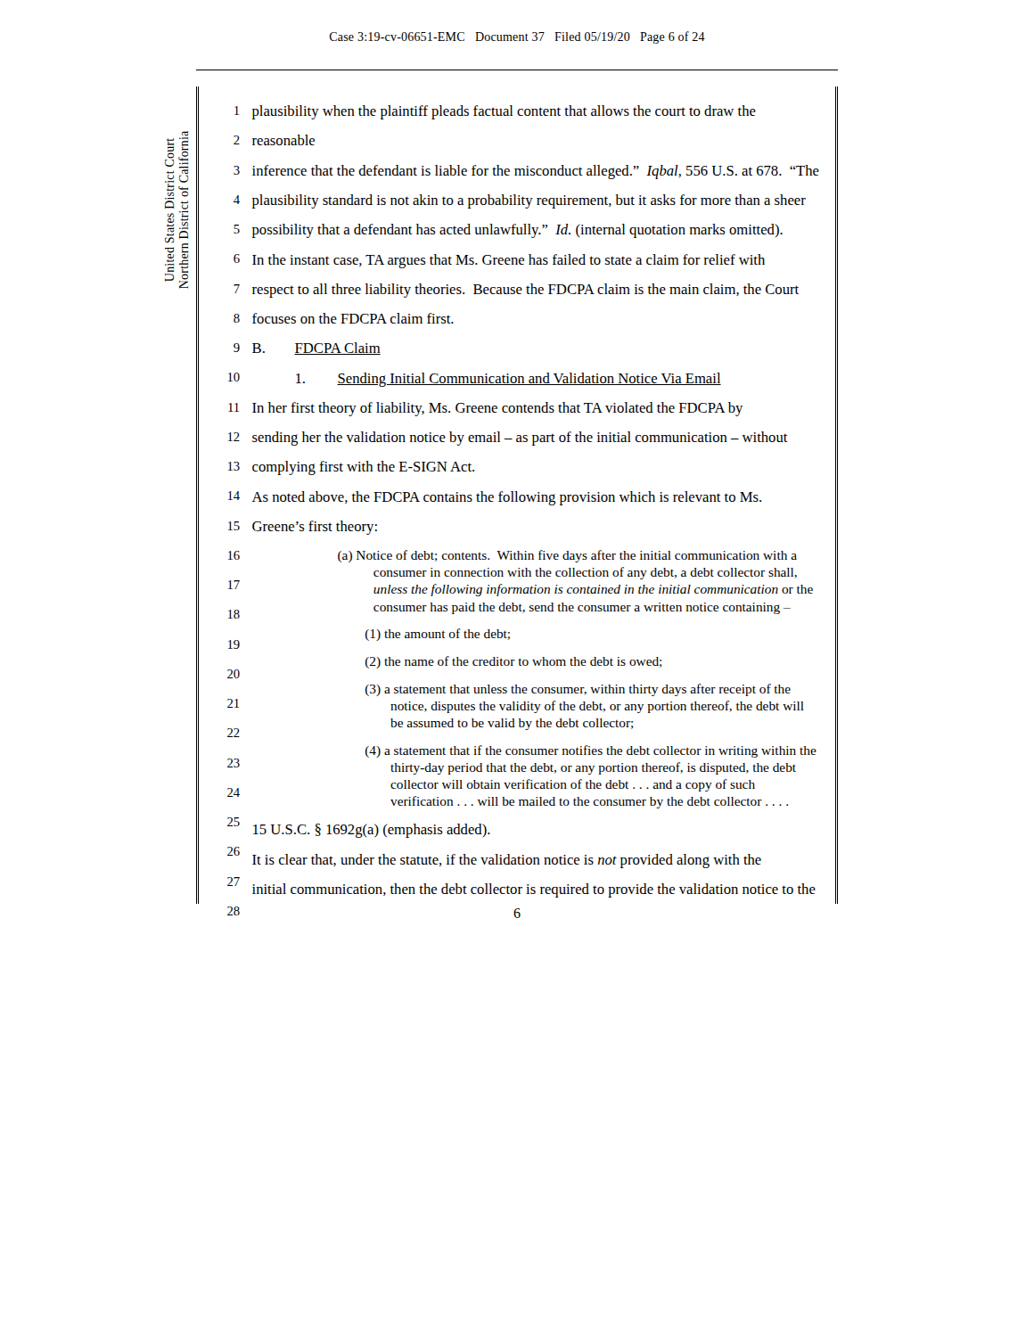Case 3:19-cv-06651-EMC Document 37 Filed 05/19/20 Page 6 of 24
1
2
3
4
5
6
7
8
9
10
11
12
13
14
15
16
17
18
19
20
21
22
23
24
25
26
27
28
United States District Court Northern District of California
plausibility when the plaintiff pleads factual content that allows the court to draw the reasonable
inference that the defendant is liable for the misconduct alleged.” Iqbal, 556 U.S. at 678. “The
plausibility standard is not akin to a probability requirement, but it asks for more than a sheer
possibility that a defendant has acted unlawfully.” Id. (internal quotation marks omitted).
In the instant case, TA argues that Ms. Greene has failed to state a claim for relief with
respect to all three liability theories. Because the FDCPA claim is the main claim, the Court
focuses on the FDCPA claim first.
B. FDCPA Claim
1. Sending Initial Communication and Validation Notice Via Email
In her first theory of liability, Ms. Greene contends that TA violated the FDCPA by
sending her the validation notice by email – as part of the initial communication – without
complying first with the E-SIGN Act.
As noted above, the FDCPA contains the following provision which is relevant to Ms.
Greene’s first theory:
(a) Notice of debt; contents. Within five days after the initial communication with a consumer in connection with the collection of any debt, a debt collector shall, unless the following information is contained in the initial communication or the consumer has paid the debt, send the consumer a written notice containing – (1) the amount of the debt; (2) the name of the creditor to whom the debt is owed; (3) a statement that unless the consumer, within thirty days after receipt of the notice, disputes the validity of the debt, or any portion thereof, the debt will be assumed to be valid by the debt collector; (4) a statement that if the consumer notifies the debt collector in writing within the thirty-day period that the debt, or any portion thereof, is disputed, the debt collector will obtain verification of the debt . . . and a copy of such verification . . . will be mailed to the consumer by the debt collector . . . .
15 U.S.C. § 1692g(a) (emphasis added).
It is clear that, under the statute, if the validation notice is not provided along with the
initial communication, then the debt collector is required to provide the validation notice to the
6